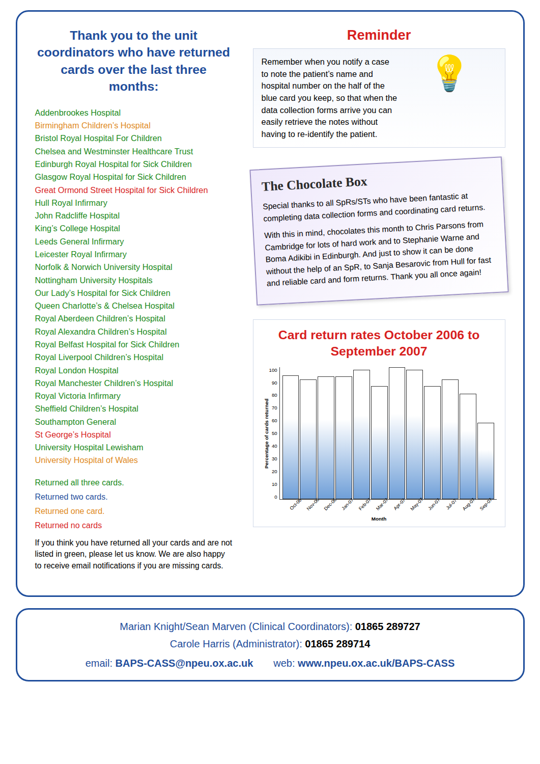Thank you to the unit coordinators who have returned cards over the last three months:
Addenbrookes Hospital
Birmingham Children’s Hospital
Bristol Royal Hospital For Children
Chelsea and Westminster Healthcare Trust
Edinburgh Royal Hospital for Sick Children
Glasgow Royal Hospital for Sick Children
Great Ormond Street Hospital for Sick Children
Hull Royal Infirmary
John Radcliffe Hospital
King’s College Hospital
Leeds General Infirmary
Leicester Royal Infirmary
Norfolk & Norwich University Hospital
Nottingham University Hospitals
Our Lady’s Hospital for Sick Children
Queen Charlotte’s & Chelsea Hospital
Royal Aberdeen Children’s Hospital
Royal Alexandra Children’s Hospital
Royal Belfast Hospital for Sick Children
Royal Liverpool Children’s Hospital
Royal London Hospital
Royal Manchester Children’s Hospital
Royal Victoria Infirmary
Sheffield Children’s Hospital
Southampton General
St George’s Hospital
University Hospital Lewisham
University Hospital of Wales
Returned all three cards.
Returned two cards.
Returned one card.
Returned no cards
If you think you have returned all your cards and are not listed in green, please let us know. We are also happy to receive email notifications if you are missing cards.
Reminder
Remember when you notify a case to note the patient’s name and hospital number on the half of the blue card you keep, so that when the data collection forms arrive you can easily retrieve the notes without having to re-identify the patient.
💡
The Chocolate Box
Special thanks to all SpRs/STs who have been fantastic at completing data collection forms and coordinating card returns.
With this in mind, chocolates this month to Chris Parsons from Cambridge for lots of hard work and to Stephanie Warne and Boma Adikibi in Edinburgh. And just to show it can be done without the help of an SpR, to Sanja Besarovic from Hull for fast and reliable card and form returns. Thank you all once again!
Card return rates October 2006 to September 2007
Percentage of cards returned
100 90 80 70 60 50 40 30 20 10 0
Oct-06 Nov-06 Dec-06 Jan-07 Feb-07 Mar-07 Apr-07 May-07 Jun-07 Jul-07 Aug-07 Sep-07
Month
Marian Knight/Sean Marven (Clinical Coordinators): 01865 289727
Carole Harris (Administrator): 01865 289714
email: BAPS-CASS@npeu.ox.ac.uk web: www.npeu.ox.ac.uk/BAPS-CASS